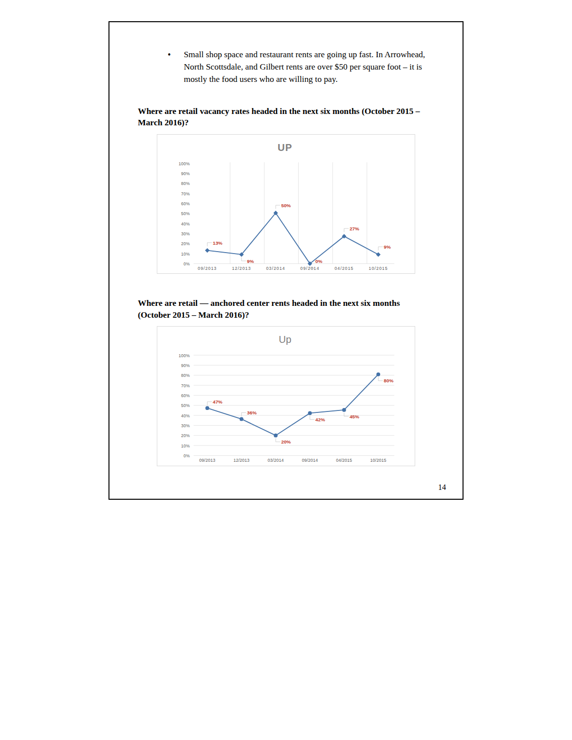Small shop space and restaurant rents are going up fast. In Arrowhead, North Scottsdale, and Gilbert rents are over $50 per square foot – it is mostly the food users who are willing to pay.
Where are retail vacancy rates headed in the next six months (October 2015 – March 2016)?
UP
100% 90% 80% 70% 60% 50% 40% 30% 20% 10% 0% 13% 9% 50% 0% 27% 9% 09/2013 12/2013 03/2014 09/2014 04/2015 10/2015
Where are retail — anchored center rents headed in the next six months (October 2015 – March 2016)?
Up
100% 90% 80% 70% 60% 50% 40% 30% 20% 10% 0% 47% 36% 20% 42% 45% 80% 09/2013 12/2013 03/2014 09/2014 04/2015 10/2015
14